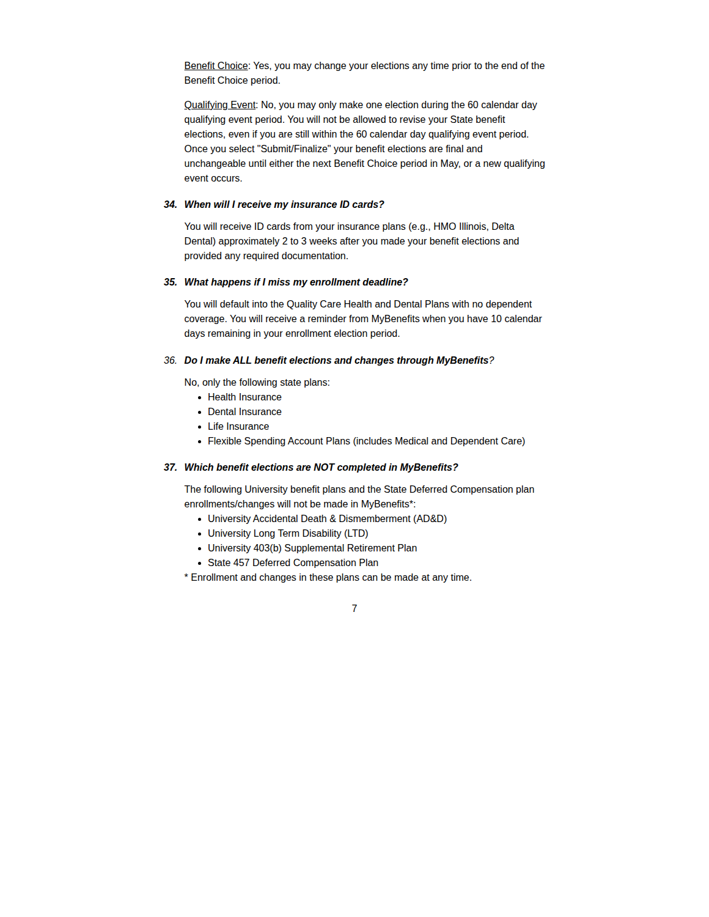Benefit Choice: Yes, you may change your elections any time prior to the end of the Benefit Choice period.
Qualifying Event: No, you may only make one election during the 60 calendar day qualifying event period. You will not be allowed to revise your State benefit elections, even if you are still within the 60 calendar day qualifying event period. Once you select "Submit/Finalize" your benefit elections are final and unchangeable until either the next Benefit Choice period in May, or a new qualifying event occurs.
34. When will I receive my insurance ID cards?
You will receive ID cards from your insurance plans (e.g., HMO Illinois, Delta Dental) approximately 2 to 3 weeks after you made your benefit elections and provided any required documentation.
35. What happens if I miss my enrollment deadline?
You will default into the Quality Care Health and Dental Plans with no dependent coverage. You will receive a reminder from MyBenefits when you have 10 calendar days remaining in your enrollment election period.
36. Do I make ALL benefit elections and changes through MyBenefits?
No, only the following state plans:
Health Insurance
Dental Insurance
Life Insurance
Flexible Spending Account Plans (includes Medical and Dependent Care)
37. Which benefit elections are NOT completed in MyBenefits?
The following University benefit plans and the State Deferred Compensation plan enrollments/changes will not be made in MyBenefits*:
University Accidental Death & Dismemberment (AD&D)
University Long Term Disability (LTD)
University 403(b) Supplemental Retirement Plan
State 457 Deferred Compensation Plan
* Enrollment and changes in these plans can be made at any time.
7